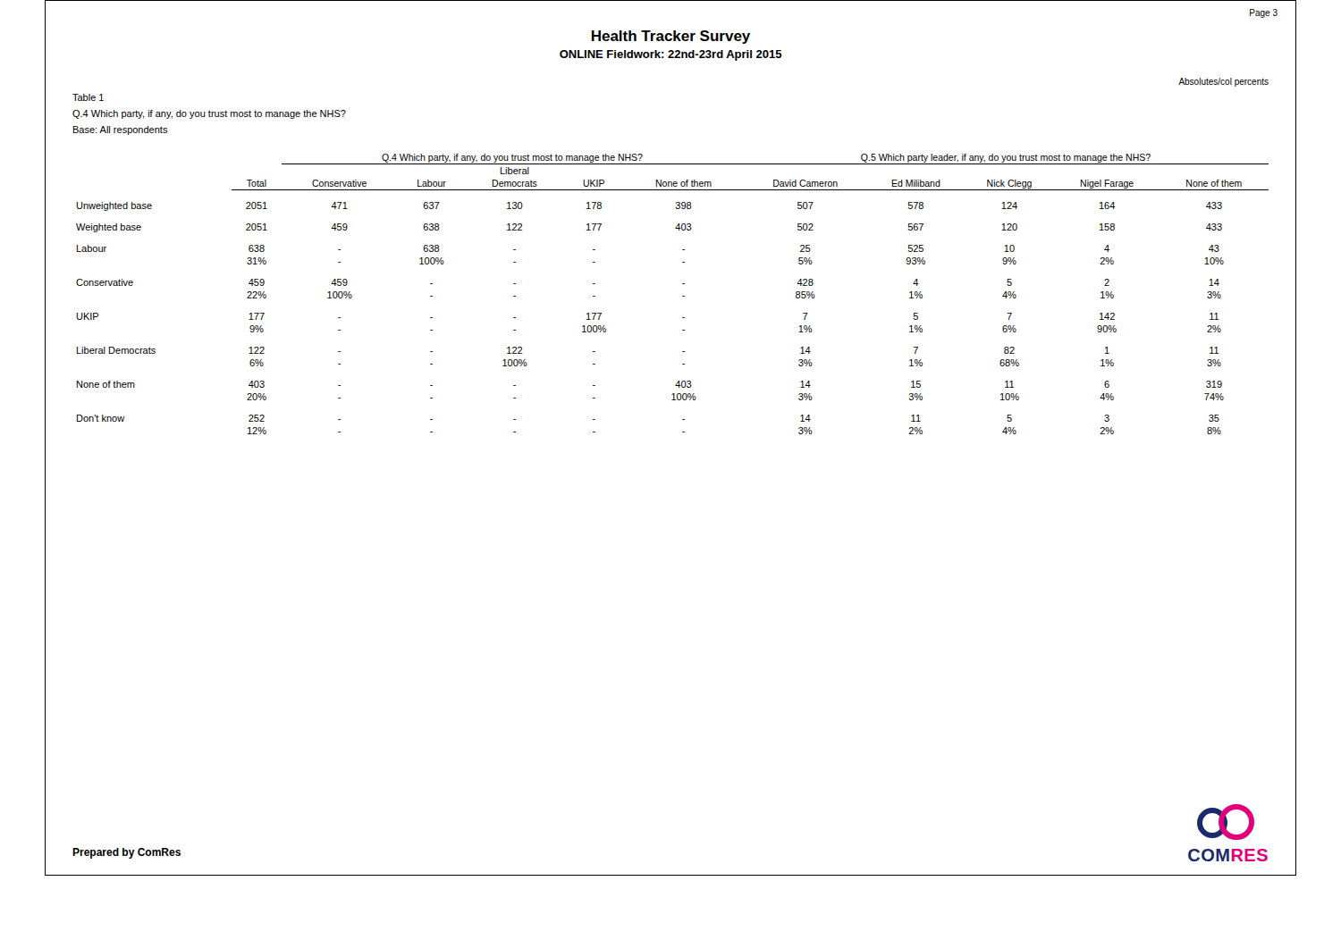Page 3
Health Tracker Survey
ONLINE Fieldwork: 22nd-23rd April 2015
Absolutes/col percents
Table 1
Q.4 Which party, if any, do you trust most to manage the NHS?
Base: All respondents
| | | Q.4 Which party, if any, do you trust most to manage the NHS? | Q.5 Which party leader, if any, do you trust most to manage the NHS? |
| | | | | Liberal | | | | | | | |
| | Total | Conservative | Labour | Democrats | UKIP | None of them | David Cameron | Ed Miliband | Nick Clegg | Nigel Farage | None of them |
| Unweighted base | 2051 | 471 | 637 | 130 | 178 | 398 | 507 | 578 | 124 | 164 | 433 |
| Weighted base | 2051 | 459 | 638 | 122 | 177 | 403 | 502 | 567 | 120 | 158 | 433 |
| Labour | 638 | - | 638 | - | - | - | 25 | 525 | 10 | 4 | 43 |
| | 31% | - | 100% | - | - | - | 5% | 93% | 9% | 2% | 10% |
| Conservative | 459 | 459 | - | - | - | - | 428 | 4 | 5 | 2 | 14 |
| | 22% | 100% | - | - | - | - | 85% | 1% | 4% | 1% | 3% |
| UKIP | 177 | - | - | - | 177 | - | 7 | 5 | 7 | 142 | 11 |
| | 9% | - | - | - | 100% | - | 1% | 1% | 6% | 90% | 2% |
| Liberal Democrats | 122 | - | - | 122 | - | - | 14 | 7 | 82 | 1 | 11 |
| | 6% | - | - | 100% | - | - | 3% | 1% | 68% | 1% | 3% |
| None of them | 403 | - | - | - | - | 403 | 14 | 15 | 11 | 6 | 319 |
| | 20% | - | - | - | - | 100% | 3% | 3% | 10% | 4% | 74% |
| Don't know | 252 | - | - | - | - | - | 14 | 11 | 5 | 3 | 35 |
| | 12% | - | - | - | - | - | 3% | 2% | 4% | 2% | 8% |
Prepared by ComRes
COM RES